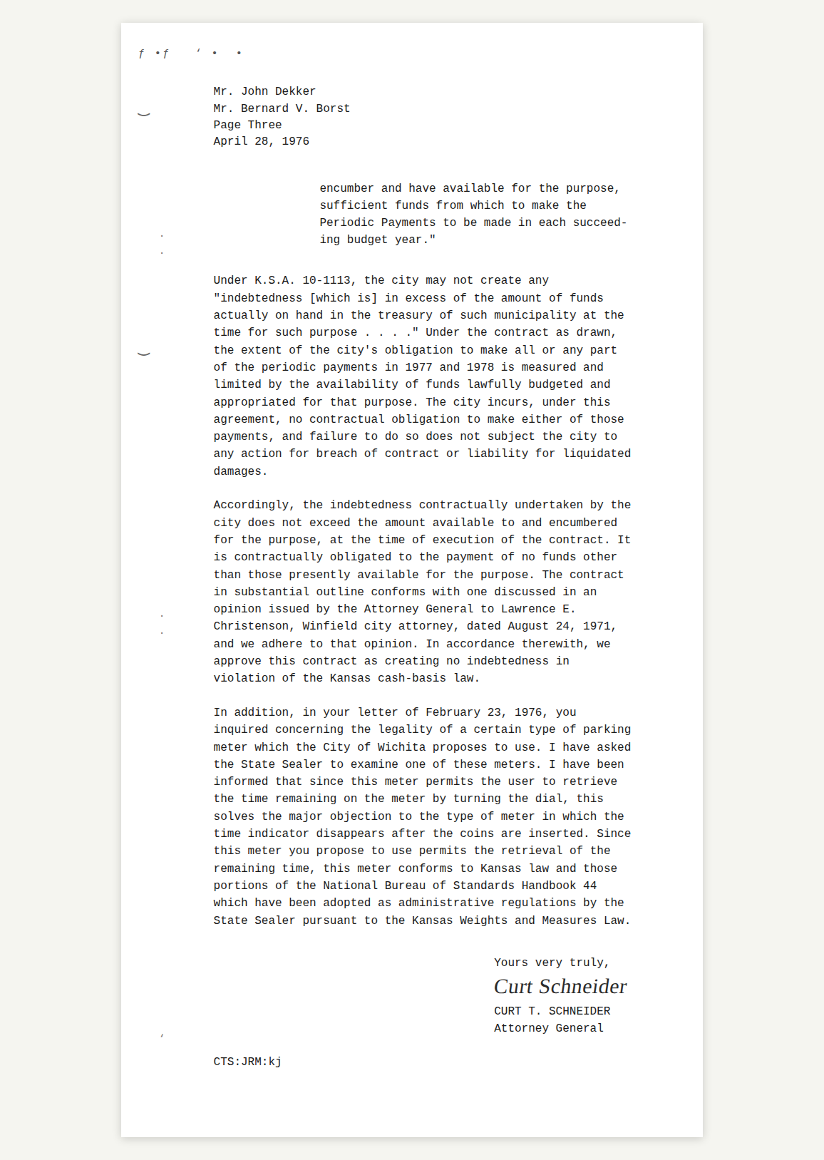ƒ •ƒ ‘ • •
‿
‿
. . . . ‘
Mr. John Dekker
Mr. Bernard V. Borst
Page Three
April 28, 1976
encumber and have available for the purpose,
sufficient funds from which to make the
Periodic Payments to be made in each succeed-
ing budget year."
Under K.S.A. 10-1113, the city may not create any "indebtedness [which is] in excess of the amount of funds actually on hand in the treasury of such municipality at the time for such purpose . . . ." Under the contract as drawn, the extent of the city's obligation to make all or any part of the periodic payments in 1977 and 1978 is measured and limited by the availability of funds lawfully budgeted and appropriated for that purpose. The city incurs, under this agreement, no contractual obligation to make either of those payments, and failure to do so does not subject the city to any action for breach of contract or liability for liquidated damages.
Accordingly, the indebtedness contractually undertaken by the city does not exceed the amount available to and encumbered for the purpose, at the time of execution of the contract. It is contractually obligated to the payment of no funds other than those presently available for the purpose. The contract in substantial outline conforms with one discussed in an opinion issued by the Attorney General to Lawrence E. Christenson, Winfield city attorney, dated August 24, 1971, and we adhere to that opinion. In accordance therewith, we approve this contract as creating no indebtedness in violation of the Kansas cash-basis law.
In addition, in your letter of February 23, 1976, you inquired concerning the legality of a certain type of parking meter which the City of Wichita proposes to use. I have asked the State Sealer to examine one of these meters. I have been informed that since this meter permits the user to retrieve the time remaining on the meter by turning the dial, this solves the major objection to the type of meter in which the time indicator disappears after the coins are inserted. Since this meter you propose to use permits the retrieval of the remaining time, this meter conforms to Kansas law and those portions of the National Bureau of Standards Handbook 44 which have been adopted as administrative regulations by the State Sealer pursuant to the Kansas Weights and Measures Law.
Yours very truly,
Curt Schneider
CURT T. SCHNEIDER
Attorney General
CTS:JRM:kj